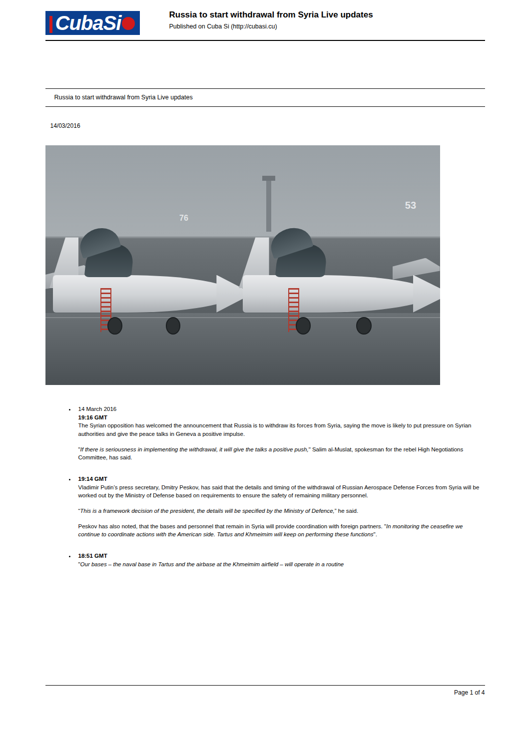CubaSi
Russia to start withdrawal from Syria Live updates
Published on Cuba Si (http://cubasi.cu)
Russia to start withdrawal from Syria Live updates
14/03/2016
53
76
14 March 2016 19:16 GMT
The Syrian opposition has welcomed the announcement that Russia is to withdraw its forces from Syria, saying the move is likely to put pressure on Syrian authorities and give the peace talks in Geneva a positive impulse.
"If there is seriousness in implementing the withdrawal, it will give the talks a positive push," Salim al-Muslat, spokesman for the rebel High Negotiations Committee, has said.
19:14 GMT
Vladimir Putin’s press secretary, Dmitry Peskov, has said that the details and timing of the withdrawal of Russian Aerospace Defense Forces from Syria will be worked out by the Ministry of Defense based on requirements to ensure the safety of remaining military personnel.
“This is a framework decision of the president, the details will be specified by the Ministry of Defence,” he said.
Peskov has also noted, that the bases and personnel that remain in Syria will provide coordination with foreign partners. "In monitoring the ceasefire we continue to coordinate actions with the American side. Tartus and Khmeimim will keep on performing these functions".
18:51 GMT
"Our bases – the naval base in Tartus and the airbase at the Khmeimim airfield – will operate in a routine
Page 1 of 4